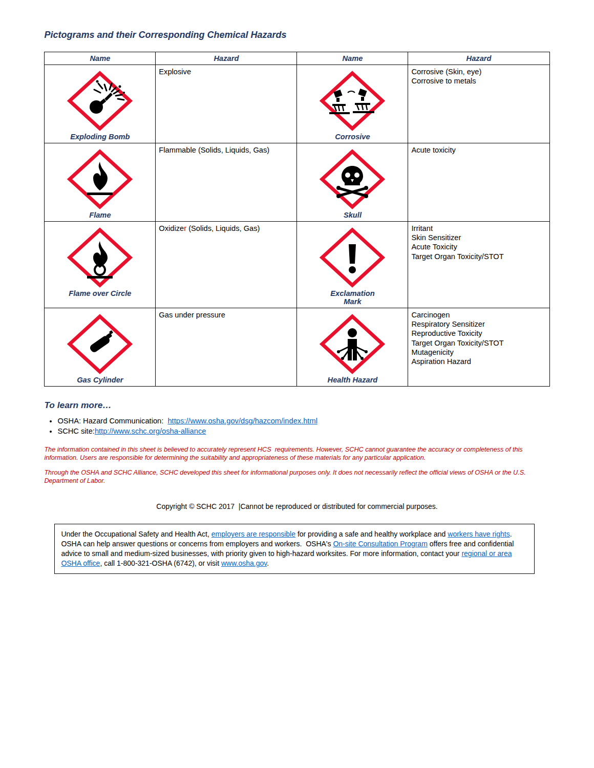Pictograms and their Corresponding Chemical Hazards
| Name | Hazard | Name | Hazard |
| --- | --- | --- | --- |
| Exploding Bomb | Explosive | Corrosive | Corrosive (Skin, eye) Corrosive to metals |
| Flame | Flammable (Solids, Liquids, Gas) | Skull | Acute toxicity |
| Flame over Circle | Oxidize r (Solids, Liquids, Gas) | Exclamation Mark | Irritant Skin Sensitizer Acute Toxicity Target Organ Toxicity/STOT |
| Gas Cylinder | Gas under pressure | Health Hazard | Carcinogen Respiratory Sensitizer Reproductive Toxicity Target Organ Toxicity/STOT Mutagenicity Aspiration Hazard |
To learn more…
OSHA: Hazard Communication: https://www.osha.gov/dsg/hazcom/index.html
SCHC site:http://www.schc.org/osha-alliance
The information contained in this sheet is believed to accurately represent HCS requirements. However, SCHC cannot guarantee the accuracy or completeness of this information. Users are responsible for determining the suitability and appropriateness of these materials for any particular application.
Through the OSHA and SCHC Alliance, SCHC developed this sheet for informational purposes only. It does not necessarily reflect the official views of OSHA or the U.S. Department of Labor.
Copyright © SCHC 2017 |Cannot be reproduced or distributed for commercial purposes.
Under the Occupational Safety and Health Act, employers are responsible for providing a safe and healthy workplace and workers have rights. OSHA can help answer questions or concerns from employers and workers. OSHA's On-site Consultation Program offers free and confidential advice to small and medium-sized businesses, with priority given to high-hazard worksites. For more information, contact your regional or area OSHA office, call 1-800-321-OSHA (6742), or visit www.osha.gov.